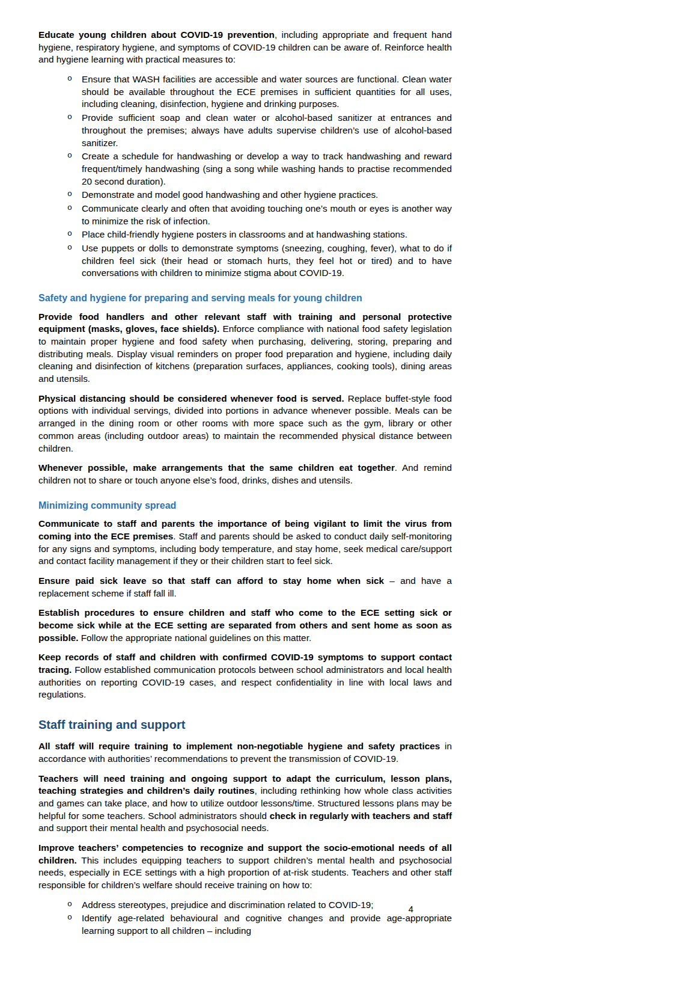Educate young children about COVID-19 prevention, including appropriate and frequent hand hygiene, respiratory hygiene, and symptoms of COVID-19 children can be aware of. Reinforce health and hygiene learning with practical measures to:
Ensure that WASH facilities are accessible and water sources are functional. Clean water should be available throughout the ECE premises in sufficient quantities for all uses, including cleaning, disinfection, hygiene and drinking purposes.
Provide sufficient soap and clean water or alcohol-based sanitizer at entrances and throughout the premises; always have adults supervise children’s use of alcohol-based sanitizer.
Create a schedule for handwashing or develop a way to track handwashing and reward frequent/timely handwashing (sing a song while washing hands to practise recommended 20 second duration).
Demonstrate and model good handwashing and other hygiene practices.
Communicate clearly and often that avoiding touching one’s mouth or eyes is another way to minimize the risk of infection.
Place child-friendly hygiene posters in classrooms and at handwashing stations.
Use puppets or dolls to demonstrate symptoms (sneezing, coughing, fever), what to do if children feel sick (their head or stomach hurts, they feel hot or tired) and to have conversations with children to minimize stigma about COVID-19.
Safety and hygiene for preparing and serving meals for young children
Provide food handlers and other relevant staff with training and personal protective equipment (masks, gloves, face shields). Enforce compliance with national food safety legislation to maintain proper hygiene and food safety when purchasing, delivering, storing, preparing and distributing meals. Display visual reminders on proper food preparation and hygiene, including daily cleaning and disinfection of kitchens (preparation surfaces, appliances, cooking tools), dining areas and utensils.
Physical distancing should be considered whenever food is served. Replace buffet-style food options with individual servings, divided into portions in advance whenever possible. Meals can be arranged in the dining room or other rooms with more space such as the gym, library or other common areas (including outdoor areas) to maintain the recommended physical distance between children.
Whenever possible, make arrangements that the same children eat together. And remind children not to share or touch anyone else’s food, drinks, dishes and utensils.
Minimizing community spread
Communicate to staff and parents the importance of being vigilant to limit the virus from coming into the ECE premises. Staff and parents should be asked to conduct daily self-monitoring for any signs and symptoms, including body temperature, and stay home, seek medical care/support and contact facility management if they or their children start to feel sick.
Ensure paid sick leave so that staff can afford to stay home when sick – and have a replacement scheme if staff fall ill.
Establish procedures to ensure children and staff who come to the ECE setting sick or become sick while at the ECE setting are separated from others and sent home as soon as possible. Follow the appropriate national guidelines on this matter.
Keep records of staff and children with confirmed COVID-19 symptoms to support contact tracing. Follow established communication protocols between school administrators and local health authorities on reporting COVID-19 cases, and respect confidentiality in line with local laws and regulations.
Staff training and support
All staff will require training to implement non-negotiable hygiene and safety practices in accordance with authorities’ recommendations to prevent the transmission of COVID-19.
Teachers will need training and ongoing support to adapt the curriculum, lesson plans, teaching strategies and children’s daily routines, including rethinking how whole class activities and games can take place, and how to utilize outdoor lessons/time. Structured lessons plans may be helpful for some teachers. School administrators should check in regularly with teachers and staff and support their mental health and psychosocial needs.
Improve teachers’ competencies to recognize and support the socio-emotional needs of all children. This includes equipping teachers to support children’s mental health and psychosocial needs, especially in ECE settings with a high proportion of at-risk students. Teachers and other staff responsible for children’s welfare should receive training on how to:
Address stereotypes, prejudice and discrimination related to COVID-19;
Identify age-related behavioural and cognitive changes and provide age-appropriate learning support to all children – including
4